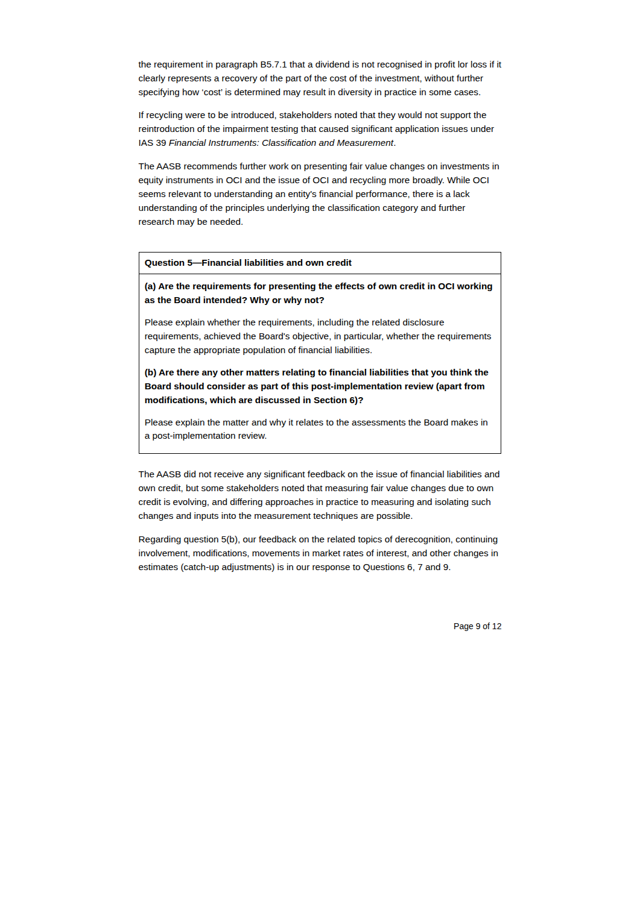the requirement in paragraph B5.7.1 that a dividend is not recognised in profit lor loss if it clearly represents a recovery of the part of the cost of the investment, without further specifying how ‘cost’ is determined may result in diversity in practice in some cases.
If recycling were to be introduced, stakeholders noted that they would not support the reintroduction of the impairment testing that caused significant application issues under IAS 39 Financial Instruments: Classification and Measurement.
The AASB recommends further work on presenting fair value changes on investments in equity instruments in OCI and the issue of OCI and recycling more broadly. While OCI seems relevant to understanding an entity's financial performance, there is a lack understanding of the principles underlying the classification category and further research may be needed.
Question 5—Financial liabilities and own credit
(a) Are the requirements for presenting the effects of own credit in OCI working as the Board intended? Why or why not?
Please explain whether the requirements, including the related disclosure requirements, achieved the Board's objective, in particular, whether the requirements capture the appropriate population of financial liabilities.
(b) Are there any other matters relating to financial liabilities that you think the Board should consider as part of this post-implementation review (apart from modifications, which are discussed in Section 6)?
Please explain the matter and why it relates to the assessments the Board makes in a post-implementation review.
The AASB did not receive any significant feedback on the issue of financial liabilities and own credit, but some stakeholders noted that measuring fair value changes due to own credit is evolving, and differing approaches in practice to measuring and isolating such changes and inputs into the measurement techniques are possible.
Regarding question 5(b), our feedback on the related topics of derecognition, continuing involvement, modifications, movements in market rates of interest, and other changes in estimates (catch-up adjustments) is in our response to Questions 6, 7 and 9.
Page 9 of 12